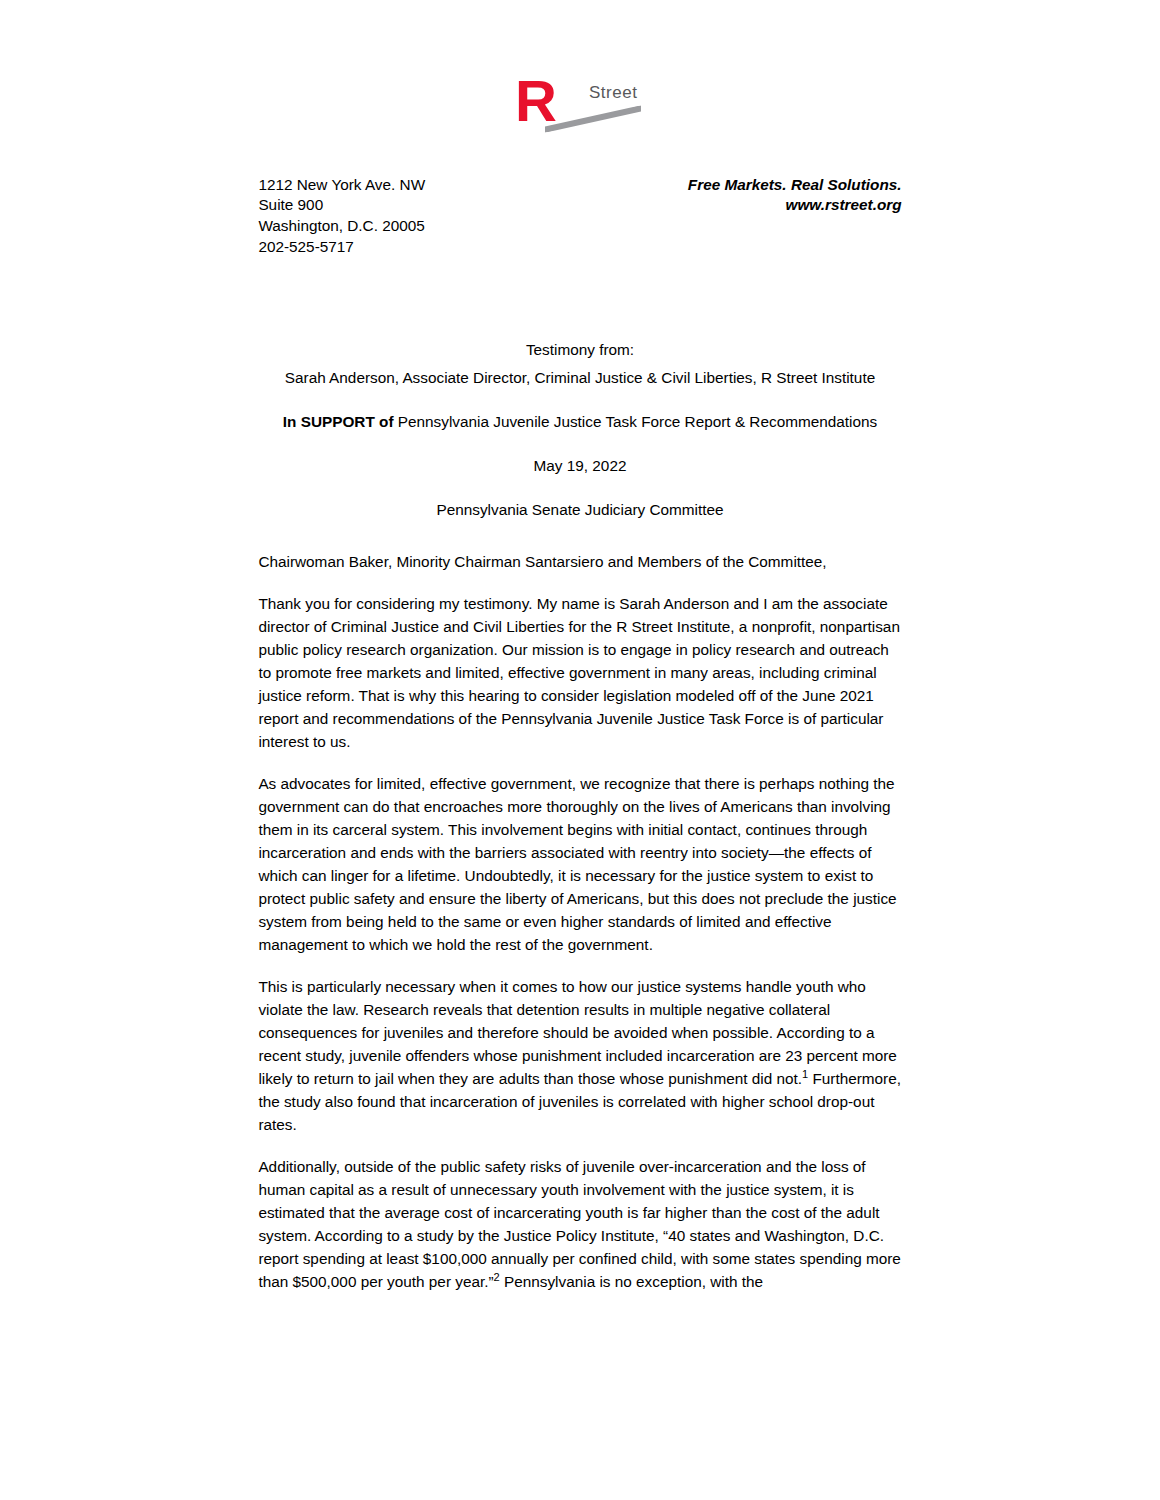R Street
1212 New York Ave. NW
Suite 900
Washington, D.C. 20005
202-525-5717
Free Markets. Real Solutions.
www.rstreet.org
Testimony from:
Sarah Anderson, Associate Director, Criminal Justice & Civil Liberties, R Street Institute
In SUPPORT of Pennsylvania Juvenile Justice Task Force Report & Recommendations
May 19, 2022
Pennsylvania Senate Judiciary Committee
Chairwoman Baker, Minority Chairman Santarsiero and Members of the Committee,
Thank you for considering my testimony. My name is Sarah Anderson and I am the associate director of Criminal Justice and Civil Liberties for the R Street Institute, a nonprofit, nonpartisan public policy research organization. Our mission is to engage in policy research and outreach to promote free markets and limited, effective government in many areas, including criminal justice reform. That is why this hearing to consider legislation modeled off of the June 2021 report and recommendations of the Pennsylvania Juvenile Justice Task Force is of particular interest to us.
As advocates for limited, effective government, we recognize that there is perhaps nothing the government can do that encroaches more thoroughly on the lives of Americans than involving them in its carceral system. This involvement begins with initial contact, continues through incarceration and ends with the barriers associated with reentry into society—the effects of which can linger for a lifetime. Undoubtedly, it is necessary for the justice system to exist to protect public safety and ensure the liberty of Americans, but this does not preclude the justice system from being held to the same or even higher standards of limited and effective management to which we hold the rest of the government.
This is particularly necessary when it comes to how our justice systems handle youth who violate the law. Research reveals that detention results in multiple negative collateral consequences for juveniles and therefore should be avoided when possible. According to a recent study, juvenile offenders whose punishment included incarceration are 23 percent more likely to return to jail when they are adults than those whose punishment did not.1 Furthermore, the study also found that incarceration of juveniles is correlated with higher school drop-out rates.
Additionally, outside of the public safety risks of juvenile over-incarceration and the loss of human capital as a result of unnecessary youth involvement with the justice system, it is estimated that the average cost of incarcerating youth is far higher than the cost of the adult system. According to a study by the Justice Policy Institute, “40 states and Washington, D.C. report spending at least $100,000 annually per confined child, with some states spending more than $500,000 per youth per year.”2 Pennsylvania is no exception, with the